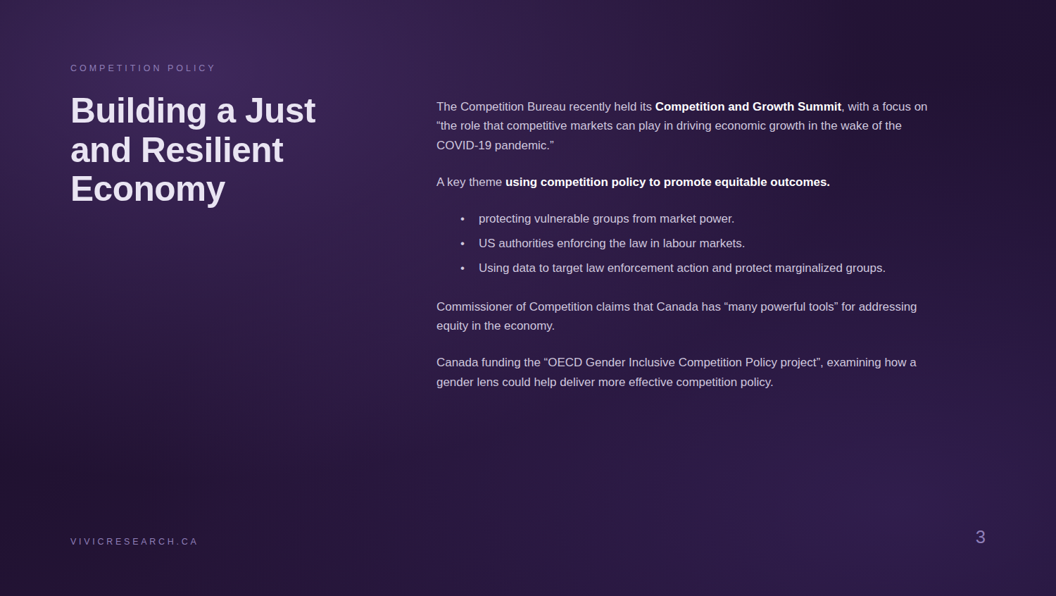Competition Policy
Building a Just
and Resilient
Economy
The Competition Bureau recently held its Competition and Growth Summit, with a focus on “the role that competitive markets can play in driving economic growth in the wake of the COVID-19 pandemic.”
A key theme using competition policy to promote equitable outcomes.
protecting vulnerable groups from market power.
US authorities enforcing the law in labour markets.
Using data to target law enforcement action and protect marginalized groups.
Commissioner of Competition claims that Canada has “many powerful tools” for addressing equity in the economy.
Canada funding the “OECD Gender Inclusive Competition Policy project”, examining how a gender lens could help deliver more effective competition policy.
vivicresearch.ca 3